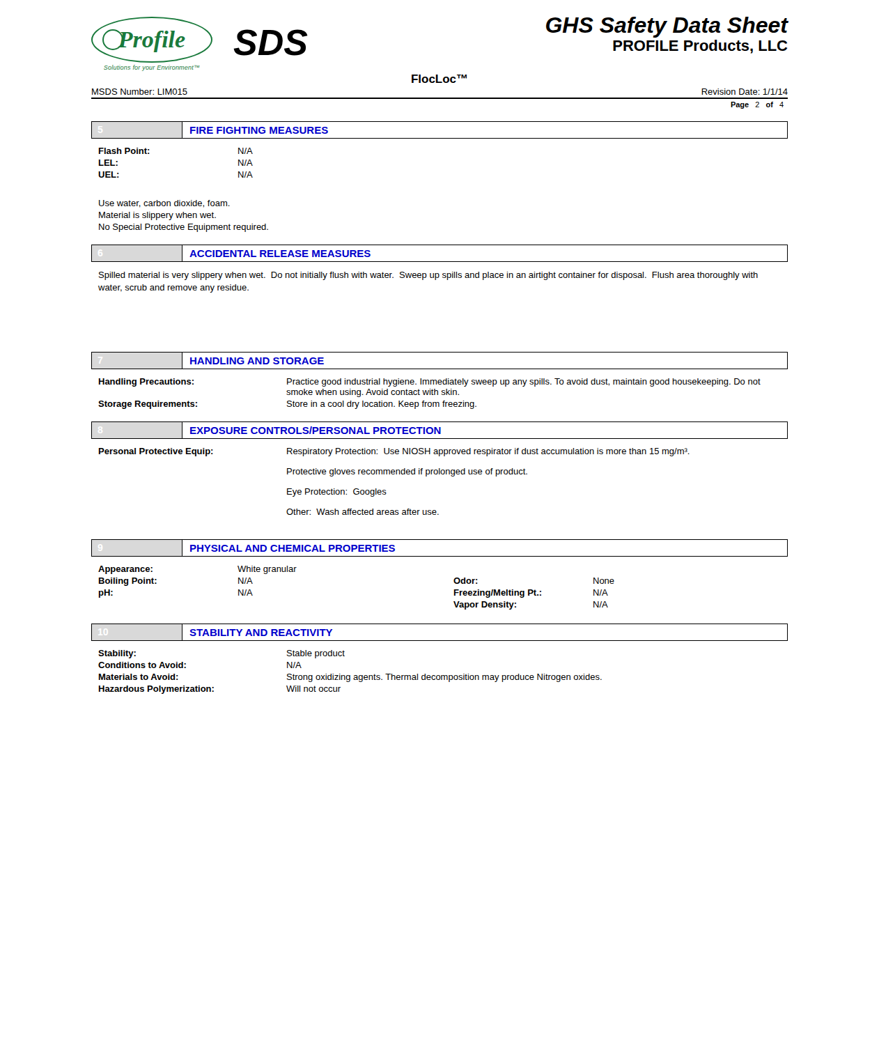Profile
Solutions for your Environment™
SDS
GHS Safety Data Sheet
PROFILE Products, LLC
FlocLoc™
MSDS Number: LIM015
Revision Date: 1/1/14
Page 2 of 4
5
FIRE FIGHTING MEASURES
Flash Point:
N/A
LEL:
N/A
UEL:
N/A
Use water, carbon dioxide, foam.
Material is slippery when wet.
No Special Protective Equipment required.
6
ACCIDENTAL RELEASE MEASURES
Spilled material is very slippery when wet. Do not initially flush with water. Sweep up spills and place in an airtight container for disposal. Flush area thoroughly with water, scrub and remove any residue.
7
HANDLING AND STORAGE
Handling Precautions:
Practice good industrial hygiene. Immediately sweep up any spills. To avoid dust, maintain good housekeeping. Do not smoke when using. Avoid contact with skin.
Storage Requirements:
Store in a cool dry location. Keep from freezing.
8
EXPOSURE CONTROLS/PERSONAL PROTECTION
Personal Protective Equip:
Respiratory Protection: Use NIOSH approved respirator if dust accumulation is more than 15 mg/m³.
Protective gloves recommended if prolonged use of product.
Eye Protection: Googles
Other: Wash affected areas after use.
9
PHYSICAL AND CHEMICAL PROPERTIES
Appearance:
White granular
Boiling Point:
N/A
pH:
N/A
Odor:
None
Freezing/Melting Pt.:
N/A
Vapor Density:
N/A
10
STABILITY AND REACTIVITY
Stability:
Stable product
Conditions to Avoid:
N/A
Materials to Avoid:
Strong oxidizing agents. Thermal decomposition may produce Nitrogen oxides.
Hazardous Polymerization:
Will not occur